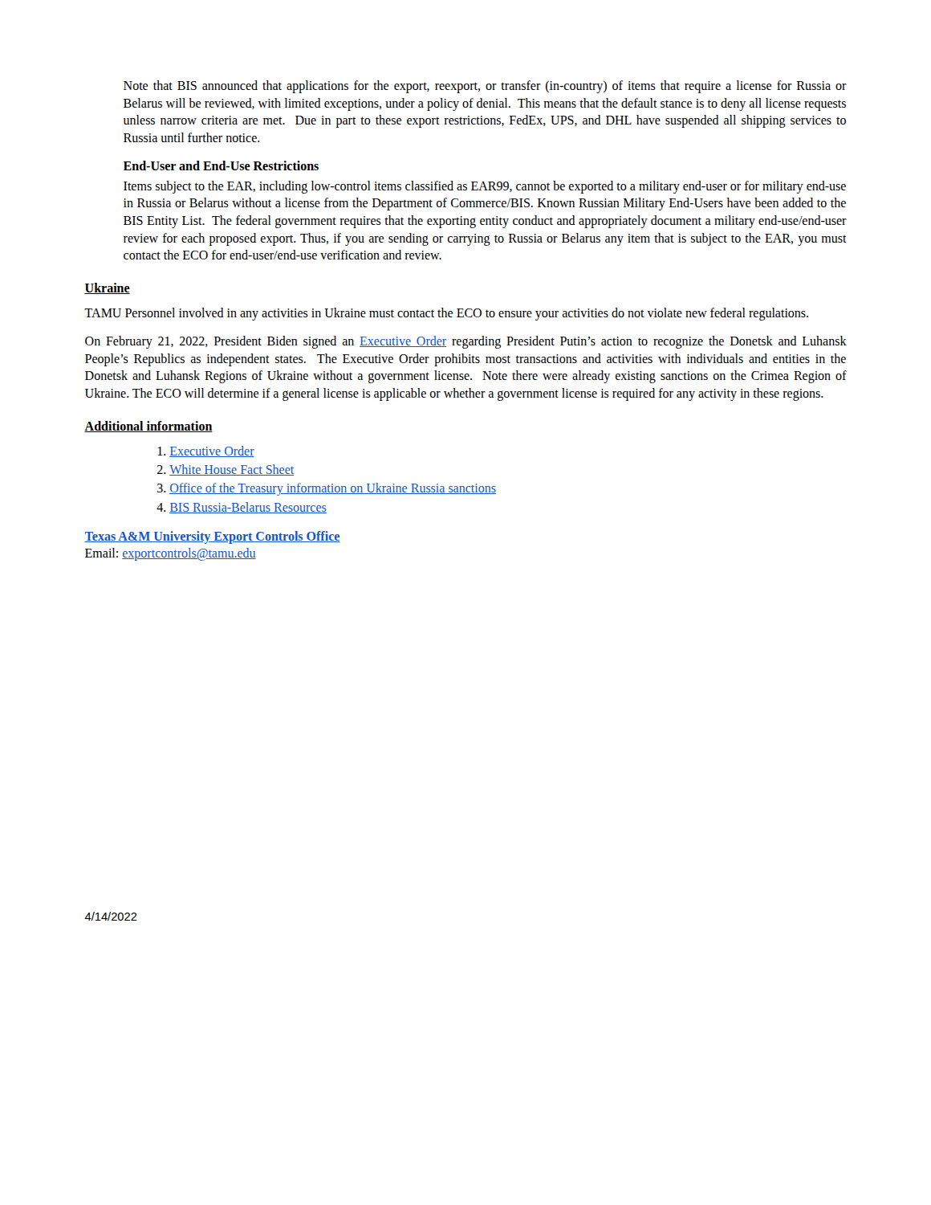Note that BIS announced that applications for the export, reexport, or transfer (in-country) of items that require a license for Russia or Belarus will be reviewed, with limited exceptions, under a policy of denial. This means that the default stance is to deny all license requests unless narrow criteria are met. Due in part to these export restrictions, FedEx, UPS, and DHL have suspended all shipping services to Russia until further notice.
End-User and End-Use Restrictions
Items subject to the EAR, including low-control items classified as EAR99, cannot be exported to a military end-user or for military end-use in Russia or Belarus without a license from the Department of Commerce/BIS. Known Russian Military End-Users have been added to the BIS Entity List. The federal government requires that the exporting entity conduct and appropriately document a military end-use/end-user review for each proposed export. Thus, if you are sending or carrying to Russia or Belarus any item that is subject to the EAR, you must contact the ECO for end-user/end-use verification and review.
Ukraine
TAMU Personnel involved in any activities in Ukraine must contact the ECO to ensure your activities do not violate new federal regulations.
On February 21, 2022, President Biden signed an Executive Order regarding President Putin’s action to recognize the Donetsk and Luhansk People’s Republics as independent states. The Executive Order prohibits most transactions and activities with individuals and entities in the Donetsk and Luhansk Regions of Ukraine without a government license. Note there were already existing sanctions on the Crimea Region of Ukraine. The ECO will determine if a general license is applicable or whether a government license is required for any activity in these regions.
Additional information
Executive Order
White House Fact Sheet
Office of the Treasury information on Ukraine Russia sanctions
BIS Russia-Belarus Resources
Texas A&M University Export Controls Office
Email: exportcontrols@tamu.edu
4/14/2022